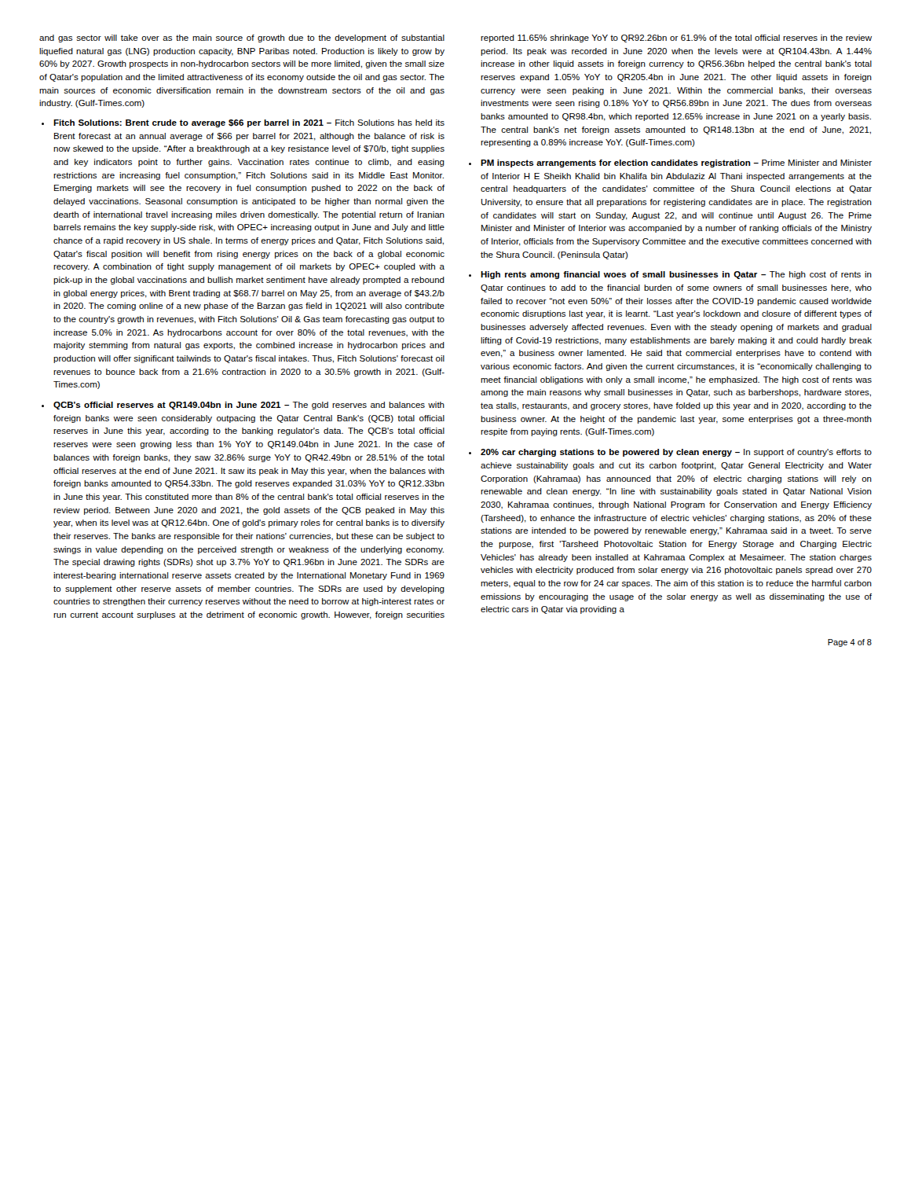and gas sector will take over as the main source of growth due to the development of substantial liquefied natural gas (LNG) production capacity, BNP Paribas noted. Production is likely to grow by 60% by 2027. Growth prospects in non-hydrocarbon sectors will be more limited, given the small size of Qatar's population and the limited attractiveness of its economy outside the oil and gas sector. The main sources of economic diversification remain in the downstream sectors of the oil and gas industry. (Gulf-Times.com)
Fitch Solutions: Brent crude to average $66 per barrel in 2021 – Fitch Solutions has held its Brent forecast at an annual average of $66 per barrel for 2021, although the balance of risk is now skewed to the upside. “After a breakthrough at a key resistance level of $70/b, tight supplies and key indicators point to further gains. Vaccination rates continue to climb, and easing restrictions are increasing fuel consumption,” Fitch Solutions said in its Middle East Monitor. Emerging markets will see the recovery in fuel consumption pushed to 2022 on the back of delayed vaccinations. Seasonal consumption is anticipated to be higher than normal given the dearth of international travel increasing miles driven domestically. The potential return of Iranian barrels remains the key supply-side risk, with OPEC+ increasing output in June and July and little chance of a rapid recovery in US shale. In terms of energy prices and Qatar, Fitch Solutions said, Qatar's fiscal position will benefit from rising energy prices on the back of a global economic recovery. A combination of tight supply management of oil markets by OPEC+ coupled with a pick-up in the global vaccinations and bullish market sentiment have already prompted a rebound in global energy prices, with Brent trading at $68.7/ barrel on May 25, from an average of $43.2/b in 2020. The coming online of a new phase of the Barzan gas field in 1Q2021 will also contribute to the country's growth in revenues, with Fitch Solutions' Oil & Gas team forecasting gas output to increase 5.0% in 2021. As hydrocarbons account for over 80% of the total revenues, with the majority stemming from natural gas exports, the combined increase in hydrocarbon prices and production will offer significant tailwinds to Qatar's fiscal intakes. Thus, Fitch Solutions' forecast oil revenues to bounce back from a 21.6% contraction in 2020 to a 30.5% growth in 2021. (Gulf-Times.com)
QCB's official reserves at QR149.04bn in June 2021 – The gold reserves and balances with foreign banks were seen considerably outpacing the Qatar Central Bank's (QCB) total official reserves in June this year, according to the banking regulator's data. The QCB's total official reserves were seen growing less than 1% YoY to QR149.04bn in June 2021. In the case of balances with foreign banks, they saw 32.86% surge YoY to QR42.49bn or 28.51% of the total official reserves at the end of June 2021. It saw its peak in May this year, when the balances with foreign banks amounted to QR54.33bn. The gold reserves expanded 31.03% YoY to QR12.33bn in June this year. This constituted more than 8% of the central bank's total official reserves in the review period. Between June 2020 and 2021, the gold assets of the QCB peaked in May this year, when its level was at QR12.64bn. One of gold's primary roles for central banks is to diversify their reserves. The banks are responsible for their nations' currencies, but these can be subject to swings in value depending on the perceived strength or weakness of the underlying economy. The special drawing rights (SDRs) shot up 3.7% YoY to QR1.96bn in June 2021. The SDRs are interest-bearing international reserve assets created by the International Monetary Fund in 1969 to supplement other reserve assets of member countries. The SDRs are used by developing countries to strengthen their currency reserves without the need to borrow at high-interest rates or run current account surpluses at the detriment of economic growth. However, foreign securities reported 11.65% shrinkage YoY to QR92.26bn or 61.9% of the total official reserves in the review period. Its peak was recorded in June 2020 when the levels were at QR104.43bn. A 1.44% increase in other liquid assets in foreign currency to QR56.36bn helped the central bank's total reserves expand 1.05% YoY to QR205.4bn in June 2021. The other liquid assets in foreign currency were seen peaking in June 2021. Within the commercial banks, their overseas investments were seen rising 0.18% YoY to QR56.89bn in June 2021. The dues from overseas banks amounted to QR98.4bn, which reported 12.65% increase in June 2021 on a yearly basis. The central bank's net foreign assets amounted to QR148.13bn at the end of June, 2021, representing a 0.89% increase YoY. (Gulf-Times.com)
PM inspects arrangements for election candidates registration – Prime Minister and Minister of Interior H E Sheikh Khalid bin Khalifa bin Abdulaziz Al Thani inspected arrangements at the central headquarters of the candidates' committee of the Shura Council elections at Qatar University, to ensure that all preparations for registering candidates are in place. The registration of candidates will start on Sunday, August 22, and will continue until August 26. The Prime Minister and Minister of Interior was accompanied by a number of ranking officials of the Ministry of Interior, officials from the Supervisory Committee and the executive committees concerned with the Shura Council. (Peninsula Qatar)
High rents among financial woes of small businesses in Qatar – The high cost of rents in Qatar continues to add to the financial burden of some owners of small businesses here, who failed to recover “not even 50%” of their losses after the COVID-19 pandemic caused worldwide economic disruptions last year, it is learnt. “Last year's lockdown and closure of different types of businesses adversely affected revenues. Even with the steady opening of markets and gradual lifting of Covid-19 restrictions, many establishments are barely making it and could hardly break even,” a business owner lamented. He said that commercial enterprises have to contend with various economic factors. And given the current circumstances, it is “economically challenging to meet financial obligations with only a small income,” he emphasized. The high cost of rents was among the main reasons why small businesses in Qatar, such as barbershops, hardware stores, tea stalls, restaurants, and grocery stores, have folded up this year and in 2020, according to the business owner. At the height of the pandemic last year, some enterprises got a three-month respite from paying rents. (Gulf-Times.com)
20% car charging stations to be powered by clean energy – In support of country's efforts to achieve sustainability goals and cut its carbon footprint, Qatar General Electricity and Water Corporation (Kahramaa) has announced that 20% of electric charging stations will rely on renewable and clean energy. “In line with sustainability goals stated in Qatar National Vision 2030, Kahramaa continues, through National Program for Conservation and Energy Efficiency (Tarsheed), to enhance the infrastructure of electric vehicles' charging stations, as 20% of these stations are intended to be powered by renewable energy,” Kahramaa said in a tweet. To serve the purpose, first 'Tarsheed Photovoltaic Station for Energy Storage and Charging Electric Vehicles' has already been installed at Kahramaa Complex at Mesaimeer. The station charges vehicles with electricity produced from solar energy via 216 photovoltaic panels spread over 270 meters, equal to the row for 24 car spaces. The aim of this station is to reduce the harmful carbon emissions by encouraging the usage of the solar energy as well as disseminating the use of electric cars in Qatar via providing a
Page 4 of 8